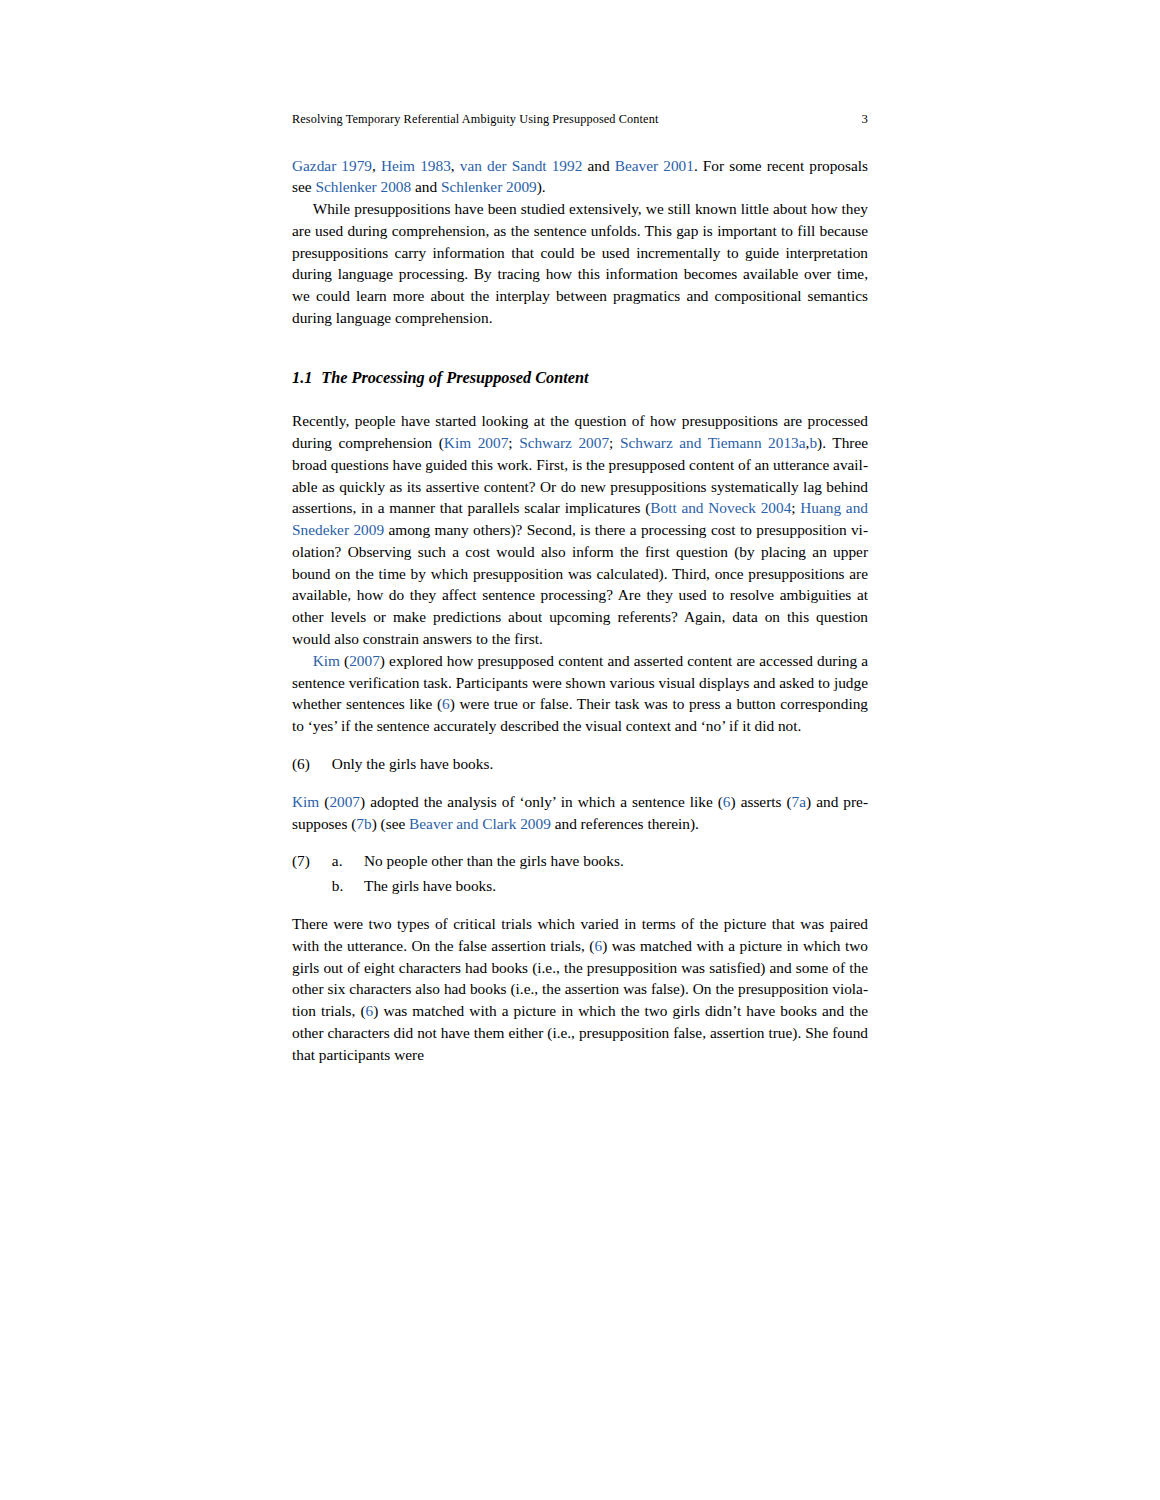Resolving Temporary Referential Ambiguity Using Presupposed Content 3
Gazdar 1979, Heim 1983, van der Sandt 1992 and Beaver 2001. For some recent proposals see Schlenker 2008 and Schlenker 2009).
While presuppositions have been studied extensively, we still known little about how they are used during comprehension, as the sentence unfolds. This gap is important to fill because presuppositions carry information that could be used incrementally to guide interpretation during language processing. By tracing how this information becomes available over time, we could learn more about the interplay between pragmatics and compositional semantics during language comprehension.
1.1 The Processing of Presupposed Content
Recently, people have started looking at the question of how presuppositions are processed during comprehension (Kim 2007; Schwarz 2007; Schwarz and Tiemann 2013a,b). Three broad questions have guided this work. First, is the presupposed content of an utterance available as quickly as its assertive content? Or do new presuppositions systematically lag behind assertions, in a manner that parallels scalar implicatures (Bott and Noveck 2004; Huang and Snedeker 2009 among many others)? Second, is there a processing cost to presupposition violation? Observing such a cost would also inform the first question (by placing an upper bound on the time by which presupposition was calculated). Third, once presuppositions are available, how do they affect sentence processing? Are they used to resolve ambiguities at other levels or make predictions about upcoming referents? Again, data on this question would also constrain answers to the first.
Kim (2007) explored how presupposed content and asserted content are accessed during a sentence verification task. Participants were shown various visual displays and asked to judge whether sentences like (6) were true or false. Their task was to press a button corresponding to ‘yes’ if the sentence accurately described the visual context and ‘no’ if it did not.
(6)
Only the girls have books.
Kim (2007) adopted the analysis of ‘only’ in which a sentence like (6) asserts (7a) and presupposes (7b) (see Beaver and Clark 2009 and references therein).
(7)
a.
No people other than the girls have books.
b.
The girls have books.
There were two types of critical trials which varied in terms of the picture that was paired with the utterance. On the false assertion trials, (6) was matched with a picture in which two girls out of eight characters had books (i.e., the presupposition was satisfied) and some of the other six characters also had books (i.e., the assertion was false). On the presupposition violation trials, (6) was matched with a picture in which the two girls didn’t have books and the other characters did not have them either (i.e., presupposition false, assertion true). She found that participants were